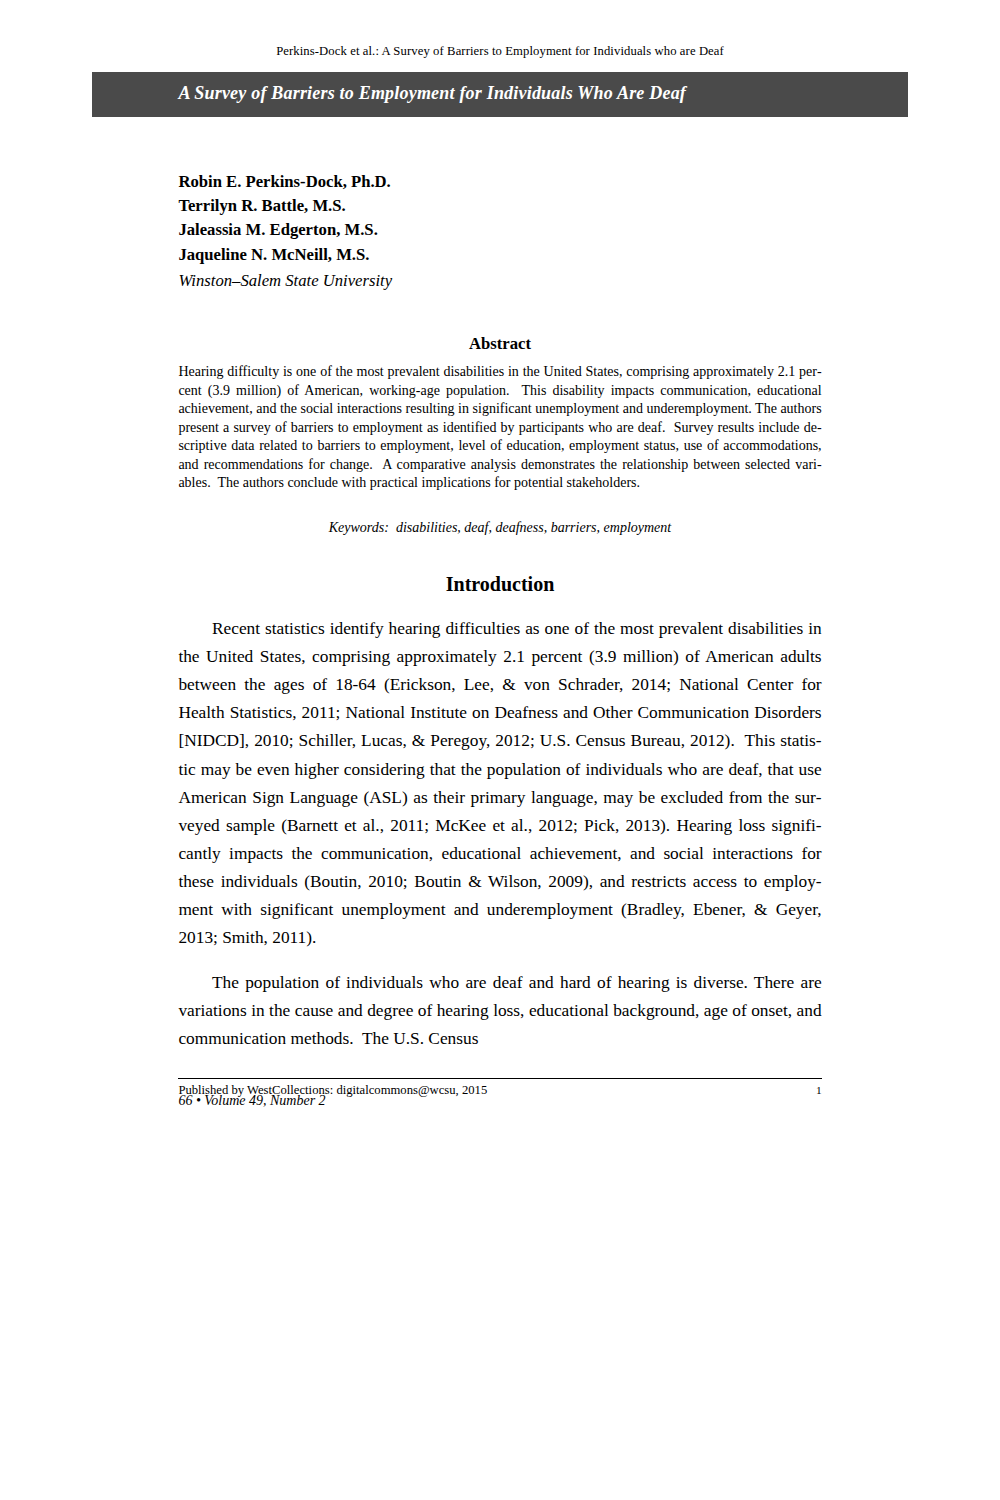Perkins-Dock et al.: A Survey of Barriers to Employment for Individuals who are Deaf
A Survey of Barriers to Employment for Individuals Who Are Deaf
Robin E. Perkins-Dock, Ph.D.
Terrilyn R. Battle, M.S.
Jaleassia M. Edgerton, M.S.
Jaqueline N. McNeill, M.S.
Winston–Salem State University
Abstract
Hearing difficulty is one of the most prevalent disabilities in the United States, comprising approximately 2.1 percent (3.9 million) of American, working-age population. This disability impacts communication, educational achievement, and the social interactions resulting in significant unemployment and underemployment. The authors present a survey of barriers to employment as identified by participants who are deaf. Survey results include descriptive data related to barriers to employment, level of education, employment status, use of accommodations, and recommendations for change. A comparative analysis demonstrates the relationship between selected variables. The authors conclude with practical implications for potential stakeholders.
Keywords: disabilities, deaf, deafness, barriers, employment
Introduction
Recent statistics identify hearing difficulties as one of the most prevalent disabilities in the United States, comprising approximately 2.1 percent (3.9 million) of American adults between the ages of 18-64 (Erickson, Lee, & von Schrader, 2014; National Center for Health Statistics, 2011; National Institute on Deafness and Other Communication Disorders [NIDCD], 2010; Schiller, Lucas, & Peregoy, 2012; U.S. Census Bureau, 2012). This statistic may be even higher considering that the population of individuals who are deaf, that use American Sign Language (ASL) as their primary language, may be excluded from the surveyed sample (Barnett et al., 2011; McKee et al., 2012; Pick, 2013). Hearing loss significantly impacts the communication, educational achievement, and social interactions for these individuals (Boutin, 2010; Boutin & Wilson, 2009), and restricts access to employment with significant unemployment and underemployment (Bradley, Ebener, & Geyer, 2013; Smith, 2011).
The population of individuals who are deaf and hard of hearing is diverse. There are variations in the cause and degree of hearing loss, educational background, age of onset, and communication methods. The U.S. Census
Published by WestCollections: digitalcommons@wcsu, 2015 1
66 • Volume 49, Number 2